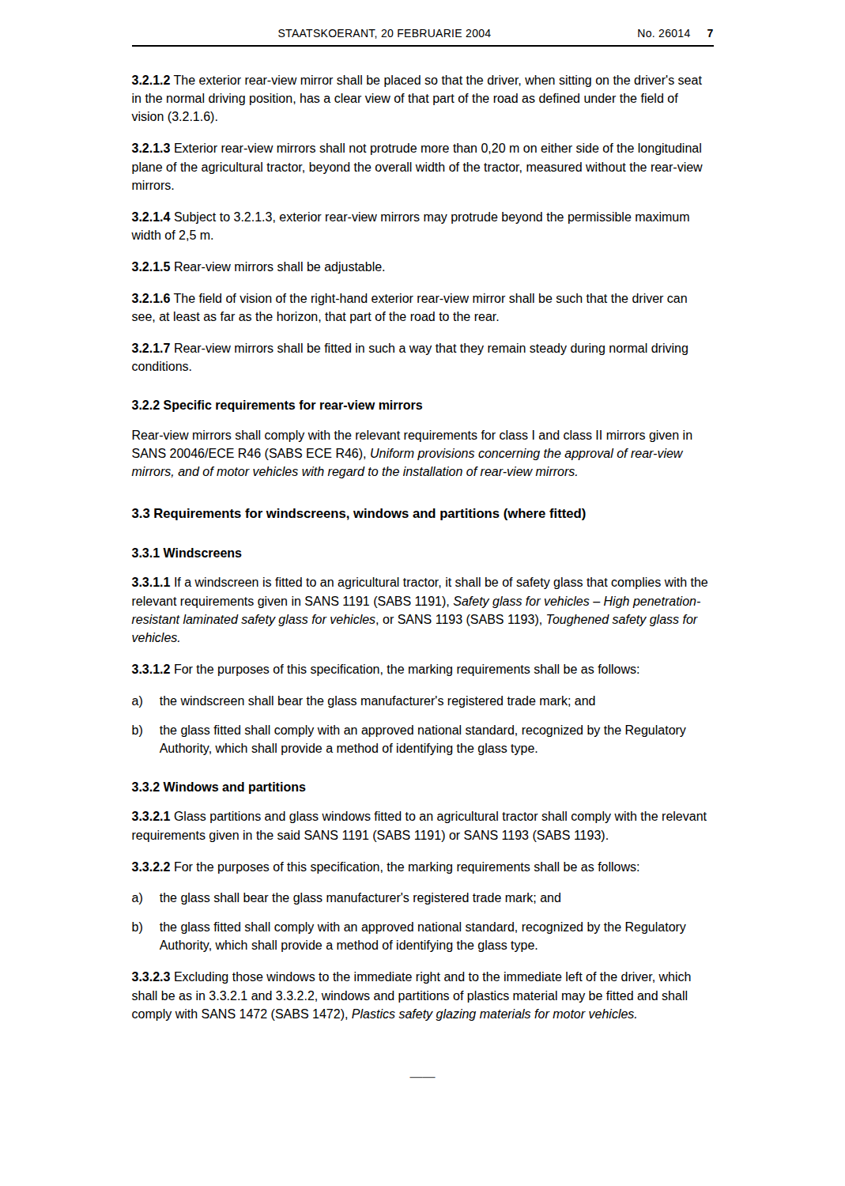STAATSKOERANT, 20 FEBRUARIE 2004
No. 26014 7
3.2.1.2 The exterior rear-view mirror shall be placed so that the driver, when sitting on the driver's seat in the normal driving position, has a clear view of that part of the road as defined under the field of vision (3.2.1.6).
3.2.1.3 Exterior rear-view mirrors shall not protrude more than 0,20 m on either side of the longitudinal plane of the agricultural tractor, beyond the overall width of the tractor, measured without the rear-view mirrors.
3.2.1.4 Subject to 3.2.1.3, exterior rear-view mirrors may protrude beyond the permissible maximum width of 2,5 m.
3.2.1.5 Rear-view mirrors shall be adjustable.
3.2.1.6 The field of vision of the right-hand exterior rear-view mirror shall be such that the driver can see, at least as far as the horizon, that part of the road to the rear.
3.2.1.7 Rear-view mirrors shall be fitted in such a way that they remain steady during normal driving conditions.
3.2.2 Specific requirements for rear-view mirrors
Rear-view mirrors shall comply with the relevant requirements for class I and class II mirrors given in SANS 20046/ECE R46 (SABS ECE R46), Uniform provisions concerning the approval of rear-view mirrors, and of motor vehicles with regard to the installation of rear-view mirrors.
3.3 Requirements for windscreens, windows and partitions (where fitted)
3.3.1 Windscreens
3.3.1.1 If a windscreen is fitted to an agricultural tractor, it shall be of safety glass that complies with the relevant requirements given in SANS 1191 (SABS 1191), Safety glass for vehicles – High penetration-resistant laminated safety glass for vehicles, or SANS 1193 (SABS 1193), Toughened safety glass for vehicles.
3.3.1.2 For the purposes of this specification, the marking requirements shall be as follows:
the windscreen shall bear the glass manufacturer's registered trade mark; and
the glass fitted shall comply with an approved national standard, recognized by the Regulatory Authority, which shall provide a method of identifying the glass type.
3.3.2 Windows and partitions
3.3.2.1 Glass partitions and glass windows fitted to an agricultural tractor shall comply with the relevant requirements given in the said SANS 1191 (SABS 1191) or SANS 1193 (SABS 1193).
3.3.2.2 For the purposes of this specification, the marking requirements shall be as follows:
the glass shall bear the glass manufacturer's registered trade mark; and
the glass fitted shall comply with an approved national standard, recognized by the Regulatory Authority, which shall provide a method of identifying the glass type.
3.3.2.3 Excluding those windows to the immediate right and to the immediate left of the driver, which shall be as in 3.3.2.1 and 3.3.2.2, windows and partitions of plastics material may be fitted and shall comply with SANS 1472 (SABS 1472), Plastics safety glazing materials for motor vehicles.
——